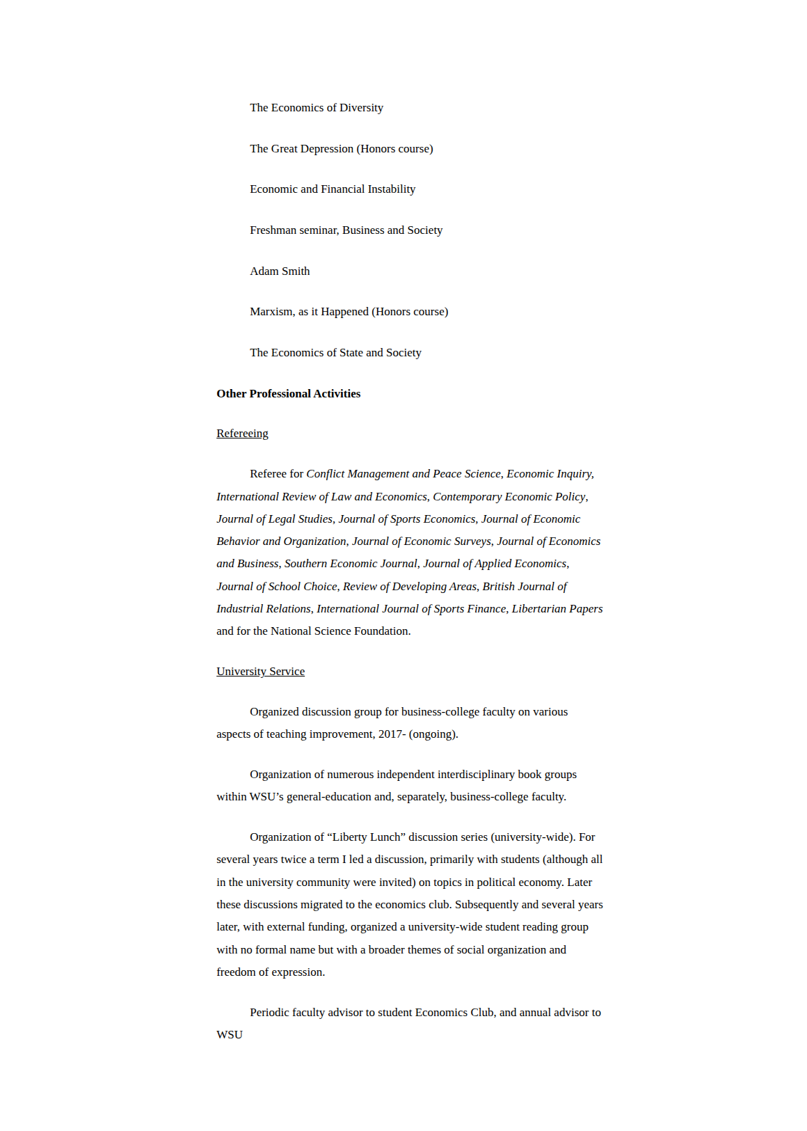The Economics of Diversity
The Great Depression (Honors course)
Economic and Financial Instability
Freshman seminar, Business and Society
Adam Smith
Marxism, as it Happened (Honors course)
The Economics of State and Society
Other Professional Activities
Refereeing
Referee for Conflict Management and Peace Science, Economic Inquiry, International Review of Law and Economics, Contemporary Economic Policy, Journal of Legal Studies, Journal of Sports Economics, Journal of Economic Behavior and Organization, Journal of Economic Surveys, Journal of Economics and Business, Southern Economic Journal, Journal of Applied Economics, Journal of School Choice, Review of Developing Areas, British Journal of Industrial Relations, International Journal of Sports Finance, Libertarian Papers and for the National Science Foundation.
University Service
Organized discussion group for business-college faculty on various aspects of teaching improvement, 2017- (ongoing).
Organization of numerous independent interdisciplinary book groups within WSU’s general-education and, separately, business-college faculty.
Organization of “Liberty Lunch” discussion series (university-wide). For several years twice a term I led a discussion, primarily with students (although all in the university community were invited) on topics in political economy. Later these discussions migrated to the economics club. Subsequently and several years later, with external funding, organized a university-wide student reading group with no formal name but with a broader themes of social organization and freedom of expression.
Periodic faculty advisor to student Economics Club, and annual advisor to WSU